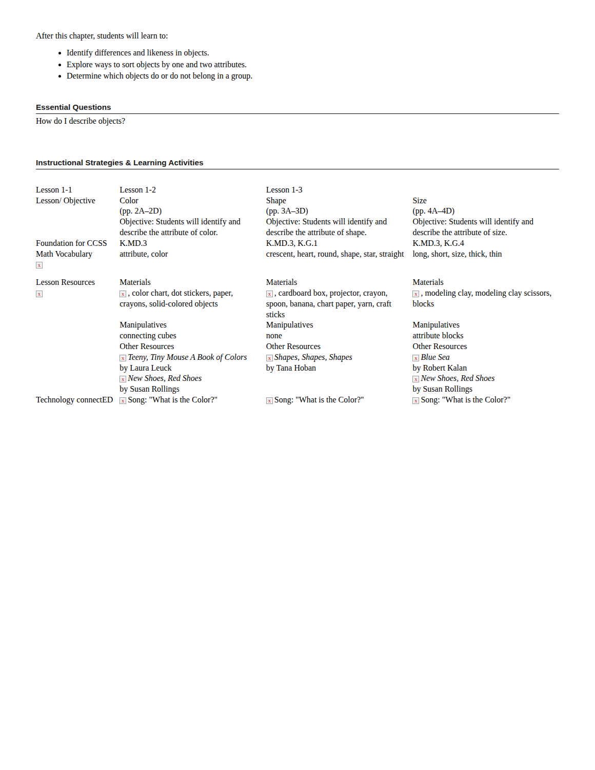After this chapter, students will learn to:
Identify differences and likeness in objects.
Explore ways to sort objects by one and two attributes.
Determine which objects do or do not belong in a group.
Essential Questions
How do I describe objects?
Instructional Strategies & Learning Activities
| Lesson 1-1 | Lesson 1-2 | Lesson 1-3 | |
| Lesson/ Objective | Color | Shape | Size |
| | (pp. 2A–2D) | (pp. 3A–3D) | (pp. 4A–4D) |
| | Objective: Students will identify and describe the attribute of color. | Objective: Students will identify and describe the attribute of shape. | Objective: Students will identify and describe the attribute of size. |
| Foundation for CCSS | K.MD.3 | K.MD.3, K.G.1 | K.MD.3, K.G.4 |
| Math Vocabulary | attribute, color | crescent, heart, round, shape, star, straight | long, short, size, thick, thin |
| Lesson Resources | Materials , color chart, dot stickers, paper, crayons, solid-colored objects | Materials , cardboard box, projector, crayon, spoon, banana, chart paper, yarn, craft sticks | Materials , modeling clay, modeling clay scissors, blocks |
| | Manipulatives connecting cubes Other Resources Teeny, Tiny Mouse A Book of Colors by Laura Leuck New Shoes, Red Shoes by Susan Rollings | Manipulatives none Other Resources Shapes, Shapes, Shapes by Tana Hoban | Manipulatives attribute blocks Other Resources Blue Sea by Robert Kalan New Shoes, Red Shoes by Susan Rollings |
| Technology connectED | Song: "What is the Color?" | Song: "What is the Color?" | Song: "What is the Color?" |